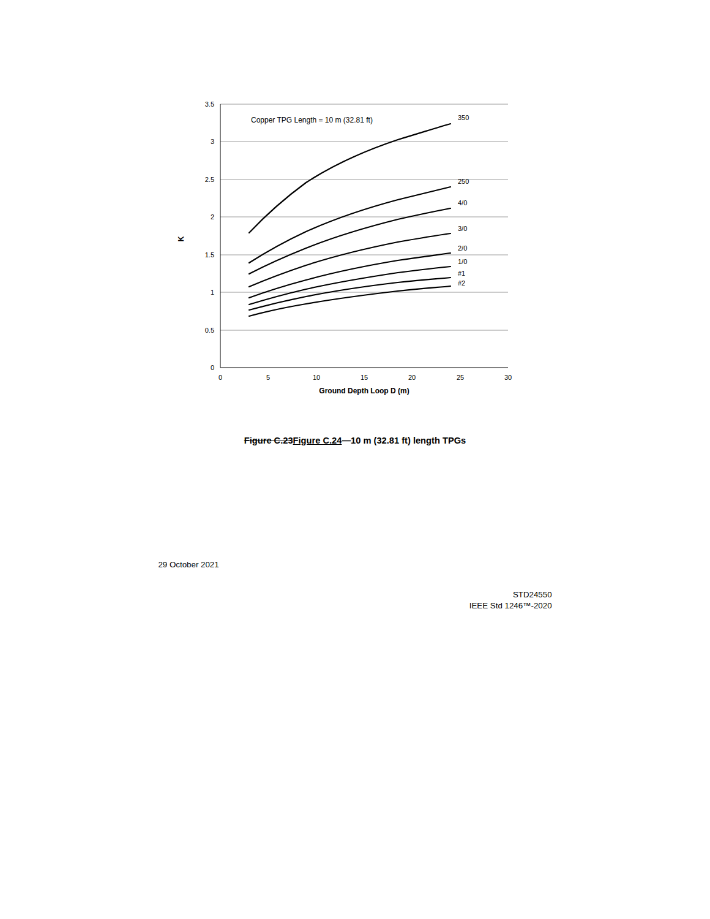3.5 3 2.5 2 1.5 1 0.5 0 0 5 10 15 20 25 30 K Ground Depth Loop D (m) Copper TPG Length = 10 m (32.81 ft) 350 250 4/0 3/0 2/0 1/0 #1 #2
Figure C.23 Figure C.24—10 m (32.81 ft) length TPGs
29 October 2021
STD24550
IEEE Std 1246™-2020